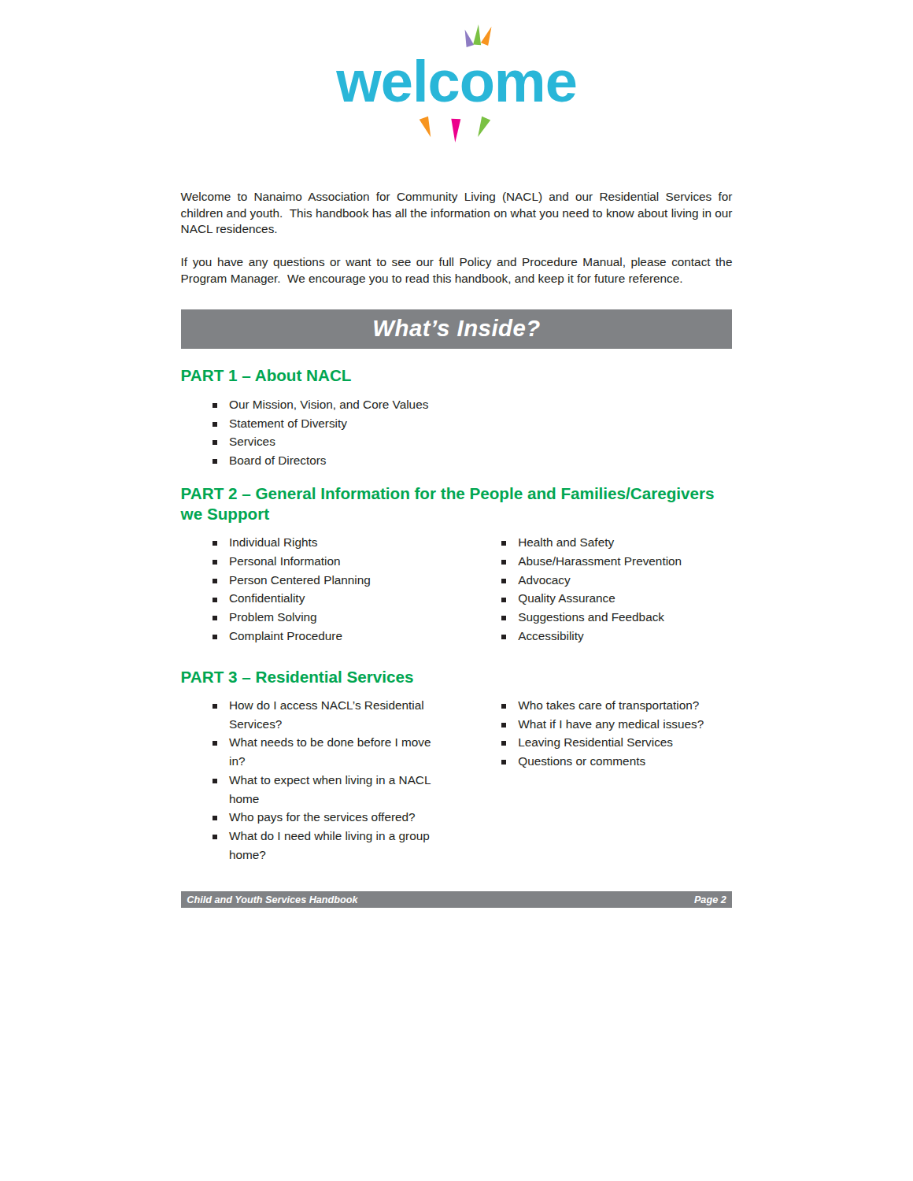welcome
Welcome to Nanaimo Association for Community Living (NACL) and our Residential Services for children and youth. This handbook has all the information on what you need to know about living in our NACL residences.
If you have any questions or want to see our full Policy and Procedure Manual, please contact the Program Manager. We encourage you to read this handbook, and keep it for future reference.
What’s Inside?
PART 1 – About NACL
Our Mission, Vision, and Core Values
Statement of Diversity
Services
Board of Directors
PART 2 – General Information for the People and Families/Caregivers we Support
Individual Rights
Personal Information
Person Centered Planning
Confidentiality
Problem Solving
Complaint Procedure
Health and Safety
Abuse/Harassment Prevention
Advocacy
Quality Assurance
Suggestions and Feedback
Accessibility
PART 3 – Residential Services
How do I access NACL’s Residential Services?
What needs to be done before I move in?
What to expect when living in a NACL home
Who pays for the services offered?
What do I need while living in a group home?
Who takes care of transportation?
What if I have any medical issues?
Leaving Residential Services
Questions or comments
Child and Youth Services Handbook Page 2